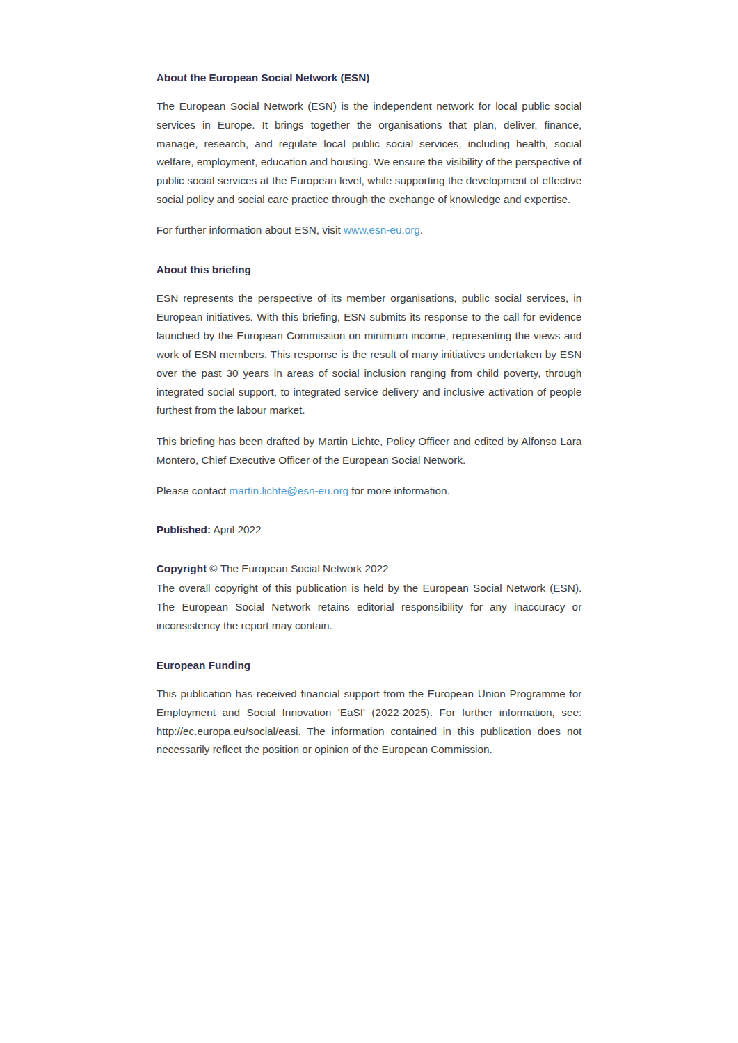About the European Social Network (ESN)
The European Social Network (ESN) is the independent network for local public social services in Europe. It brings together the organisations that plan, deliver, finance, manage, research, and regulate local public social services, including health, social welfare, employment, education and housing. We ensure the visibility of the perspective of public social services at the European level, while supporting the development of effective social policy and social care practice through the exchange of knowledge and expertise.
For further information about ESN, visit www.esn-eu.org.
About this briefing
ESN represents the perspective of its member organisations, public social services, in European initiatives. With this briefing, ESN submits its response to the call for evidence launched by the European Commission on minimum income, representing the views and work of ESN members. This response is the result of many initiatives undertaken by ESN over the past 30 years in areas of social inclusion ranging from child poverty, through integrated social support, to integrated service delivery and inclusive activation of people furthest from the labour market.
This briefing has been drafted by Martin Lichte, Policy Officer and edited by Alfonso Lara Montero, Chief Executive Officer of the European Social Network.
Please contact martin.lichte@esn-eu.org for more information.
Published: April 2022
Copyright © The European Social Network 2022
The overall copyright of this publication is held by the European Social Network (ESN). The European Social Network retains editorial responsibility for any inaccuracy or inconsistency the report may contain.
European Funding
This publication has received financial support from the European Union Programme for Employment and Social Innovation 'EaSI' (2022-2025). For further information, see: http://ec.europa.eu/social/easi. The information contained in this publication does not necessarily reflect the position or opinion of the European Commission.